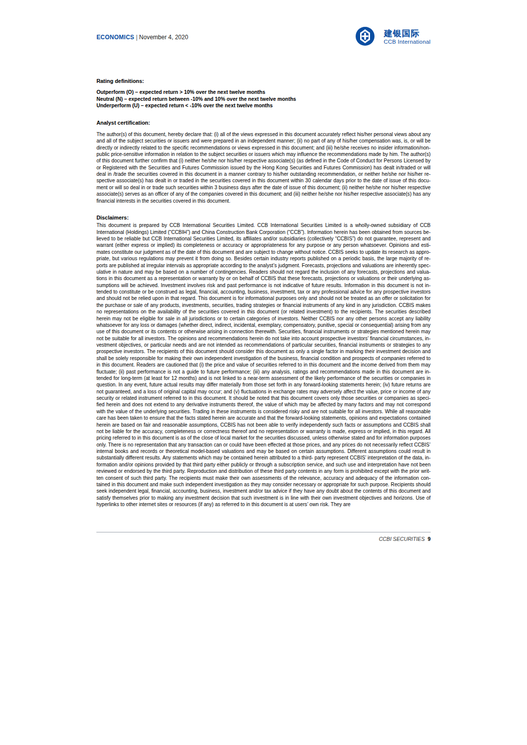ECONOMICS | November 4, 2020
建银国际
CCB International
Rating definitions:
Outperform (O) – expected return > 10% over the next twelve months
Neutral (N) – expected return between -10% and 10% over the next twelve months
Underperform (U) – expected return < -10% over the next twelve months
Analyst certification:
The author(s) of this document, hereby declare that: (i) all of the views expressed in this document accurately reflect his/her personal views about any and all of the subject securities or issuers and were prepared in an independent manner; (ii) no part of any of his/her compensation was, is, or will be directly or indirectly related to the specific recommendations or views expressed in this document; and (iii) he/she receives no insider information/non-public price-sensitive information in relation to the subject securities or issuers which may influence the recommendations made by him. The author(s) of this document further confirm that (i) neither he/she nor his/her respective associate(s) (as defined in the Code of Conduct for Persons Licensed by or Registered with the Securities and Futures Commission issued by the Hong Kong Securities and Futures Commission) has dealt in/traded or will deal in /trade the securities covered in this document in a manner contrary to his/her outstanding recommendation, or neither he/she nor his/her respective associate(s) has dealt in or traded in the securities covered in this document within 30 calendar days prior to the date of issue of this document or will so deal in or trade such securities within 3 business days after the date of issue of this document; (ii) neither he/she nor his/her respective associate(s) serves as an officer of any of the companies covered in this document; and (iii) neither he/she nor his/her respective associate(s) has any financial interests in the securities covered in this document.
Disclaimers:
This document is prepared by CCB International Securities Limited. CCB International Securities Limited is a wholly-owned subsidiary of CCB International (Holdings) Limited (“CCBIH”) and China Construction Bank Corporation (“CCB”). Information herein has been obtained from sources believed to be reliable but CCB International Securities Limited, its affiliates and/or subsidiaries (collectively “CCBIS”) do not guarantee, represent and warrant (either express or implied) its completeness or accuracy or appropriateness for any purpose or any person whatsoever. Opinions and estimates constitute our judgment as of the date of this document and are subject to change without notice. CCBIS seeks to update its research as appropriate, but various regulations may prevent it from doing so. Besides certain industry reports published on a periodic basis, the large majority of reports are published at irregular intervals as appropriate according to the analyst’s judgment. Forecasts, projections and valuations are inherently speculative in nature and may be based on a number of contingencies. Readers should not regard the inclusion of any forecasts, projections and valuations in this document as a representation or warranty by or on behalf of CCBIS that these forecasts, projections or valuations or their underlying assumptions will be achieved. Investment involves risk and past performance is not indicative of future results. Information in this document is not intended to constitute or be construed as legal, financial, accounting, business, investment, tax or any professional advice for any prospective investors and should not be relied upon in that regard. This document is for informational purposes only and should not be treated as an offer or solicitation for the purchase or sale of any products, investments, securities, trading strategies or financial instruments of any kind in any jurisdiction. CCBIS makes no representations on the availability of the securities covered in this document (or related investment) to the recipients. The securities described herein may not be eligible for sale in all jurisdictions or to certain categories of investors. Neither CCBIS nor any other persons accept any liability whatsoever for any loss or damages (whether direct, indirect, incidental, exemplary, compensatory, punitive, special or consequential) arising from any use of this document or its contents or otherwise arising in connection therewith. Securities, financial instruments or strategies mentioned herein may not be suitable for all investors. The opinions and recommendations herein do not take into account prospective investors’ financial circumstances, investment objectives, or particular needs and are not intended as recommendations of particular securities, financial instruments or strategies to any prospective investors. The recipients of this document should consider this document as only a single factor in marking their investment decision and shall be solely responsible for making their own independent investigation of the business, financial condition and prospects of companies referred to in this document. Readers are cautioned that (i) the price and value of securities referred to in this document and the income derived from them may fluctuate; (ii) past performance is not a guide to future performance; (iii) any analysis, ratings and recommendations made in this document are intended for long-term (at least for 12 months) and is not linked to a near-term assessment of the likely performance of the securities or companies in question. In any event, future actual results may differ materially from those set forth in any forward-looking statements herein; (iv) future returns are not guaranteed, and a loss of original capital may occur; and (v) fluctuations in exchange rates may adversely affect the value, price or income of any security or related instrument referred to in this document. It should be noted that this document covers only those securities or companies as specified herein and does not extend to any derivative instruments thereof, the value of which may be affected by many factors and may not correspond with the value of the underlying securities. Trading in these instruments is considered risky and are not suitable for all investors. While all reasonable care has been taken to ensure that the facts stated herein are accurate and that the forward-looking statements, opinions and expectations contained herein are based on fair and reasonable assumptions, CCBIS has not been able to verify independently such facts or assumptions and CCBIS shall not be liable for the accuracy, completeness or correctness thereof and no representation or warranty is made, express or implied, in this regard. All pricing referred to in this document is as of the close of local market for the securities discussed, unless otherwise stated and for information purposes only. There is no representation that any transaction can or could have been effected at those prices, and any prices do not necessarily reflect CCBIS’ internal books and records or theoretical model-based valuations and may be based on certain assumptions. Different assumptions could result in substantially different results. Any statements which may be contained herein attributed to a third- party represent CCBIS’ interpretation of the data, information and/or opinions provided by that third party either publicly or through a subscription service, and such use and interpretation have not been reviewed or endorsed by the third party. Reproduction and distribution of these third party contents in any form is prohibited except with the prior written consent of such third party. The recipients must make their own assessments of the relevance, accuracy and adequacy of the information contained in this document and make such independent investigation as they may consider necessary or appropriate for such purpose. Recipients should seek independent legal, financial, accounting, business, investment and/or tax advice if they have any doubt about the contents of this document and satisfy themselves prior to making any investment decision that such investment is in line with their own investment objectives and horizons. Use of hyperlinks to other internet sites or resources (if any) as referred to in this document is at users’ own risk. They are
CCBI SECURITIES 9